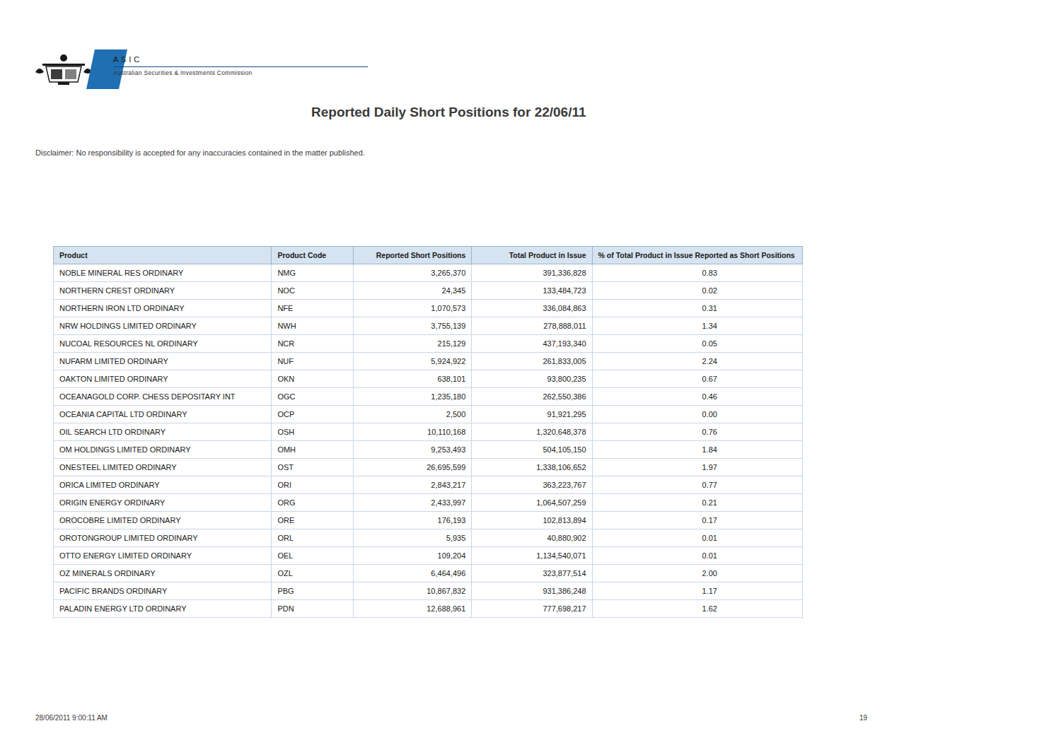A S I C
Australian Securities & Investments Commission
Reported Daily Short Positions for 22/06/11
Disclaimer: No responsibility is accepted for any inaccuracies contained in the matter published.
| Product | Product Code | Reported Short Positions | Total Product in Issue | % of Total Product in Issue Reported as Short Positions |
| --- | --- | --- | --- | --- |
| NOBLE MINERAL RES ORDINARY | NMG | 3,265,370 | 391,336,828 | 0.83 |
| NORTHERN CREST ORDINARY | NOC | 24,345 | 133,484,723 | 0.02 |
| NORTHERN IRON LTD ORDINARY | NFE | 1,070,573 | 336,084,863 | 0.31 |
| NRW HOLDINGS LIMITED ORDINARY | NWH | 3,755,139 | 278,888,011 | 1.34 |
| NUCOAL RESOURCES NL ORDINARY | NCR | 215,129 | 437,193,340 | 0.05 |
| NUFARM LIMITED ORDINARY | NUF | 5,924,922 | 261,833,005 | 2.24 |
| OAKTON LIMITED ORDINARY | OKN | 638,101 | 93,800,235 | 0.67 |
| OCEANAGOLD CORP. CHESS DEPOSITARY INT | OGC | 1,235,180 | 262,550,386 | 0.46 |
| OCEANIA CAPITAL LTD ORDINARY | OCP | 2,500 | 91,921,295 | 0.00 |
| OIL SEARCH LTD ORDINARY | OSH | 10,110,168 | 1,320,648,378 | 0.76 |
| OM HOLDINGS LIMITED ORDINARY | OMH | 9,253,493 | 504,105,150 | 1.84 |
| ONESTEEL LIMITED ORDINARY | OST | 26,695,599 | 1,338,106,652 | 1.97 |
| ORICA LIMITED ORDINARY | ORI | 2,843,217 | 363,223,767 | 0.77 |
| ORIGIN ENERGY ORDINARY | ORG | 2,433,997 | 1,064,507,259 | 0.21 |
| OROCOBRE LIMITED ORDINARY | ORE | 176,193 | 102,813,894 | 0.17 |
| OROTONGROUP LIMITED ORDINARY | ORL | 5,935 | 40,880,902 | 0.01 |
| OTTO ENERGY LIMITED ORDINARY | OEL | 109,204 | 1,134,540,071 | 0.01 |
| OZ MINERALS ORDINARY | OZL | 6,464,496 | 323,877,514 | 2.00 |
| PACIFIC BRANDS ORDINARY | PBG | 10,867,832 | 931,386,248 | 1.17 |
| PALADIN ENERGY LTD ORDINARY | PDN | 12,688,961 | 777,698,217 | 1.62 |
28/06/2011 9:00:11 AM
19